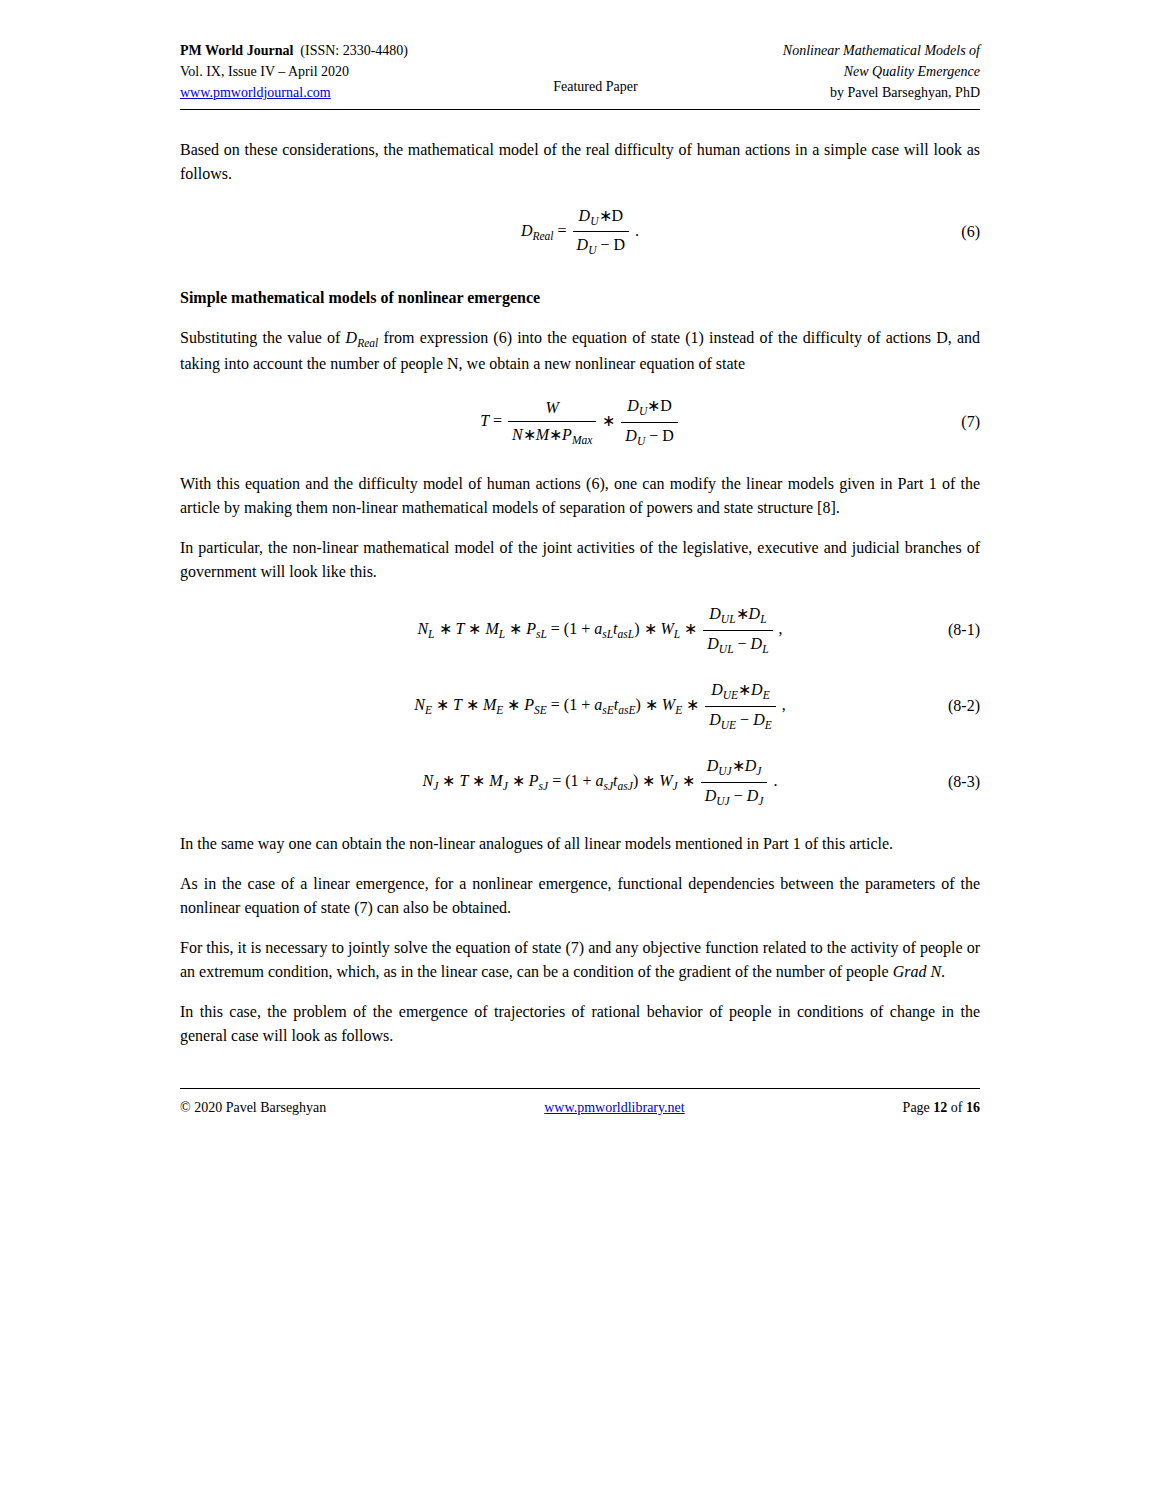PM World Journal (ISSN: 2330-4480)
Vol. IX, Issue IV – April 2020
www.pmworldjournal.com
Featured Paper
Nonlinear Mathematical Models of
New Quality Emergence
by Pavel Barseghyan, PhD
Based on these considerations, the mathematical model of the real difficulty of human actions in a simple case will look as follows.
DReal = DU∗D DU − D .
(6)
Simple mathematical models of nonlinear emergence
Substituting the value of DReal from expression (6) into the equation of state (1) instead of the difficulty of actions D, and taking into account the number of people N, we obtain a new nonlinear equation of state
T = W N∗M∗PMax ∗ DU∗D DU − D
(7)
With this equation and the difficulty model of human actions (6), one can modify the linear models given in Part 1 of the article by making them non-linear mathematical models of separation of powers and state structure [8].
In particular, the non-linear mathematical model of the joint activities of the legislative, executive and judicial branches of government will look like this.
NL ∗ T ∗ ML ∗ PsL = (1 + asLtasL) ∗ WL ∗ DUL∗DL DUL − DL ,
(8-1)
NE ∗ T ∗ ME ∗ PSE = (1 + asEtasE) ∗ WE ∗ DUE∗DE DUE − DE ,
(8-2)
NJ ∗ T ∗ MJ ∗ PsJ = (1 + asJtasJ) ∗ WJ ∗ DUJ∗DJ DUJ − DJ .
(8-3)
In the same way one can obtain the non-linear analogues of all linear models mentioned in Part 1 of this article.
As in the case of a linear emergence, for a nonlinear emergence, functional dependencies between the parameters of the nonlinear equation of state (7) can also be obtained.
For this, it is necessary to jointly solve the equation of state (7) and any objective function related to the activity of people or an extremum condition, which, as in the linear case, can be a condition of the gradient of the number of people Grad N.
In this case, the problem of the emergence of trajectories of rational behavior of people in conditions of change in the general case will look as follows.
© 2020 Pavel Barseghyan
www.pmworldlibrary.net
Page 12 of 16